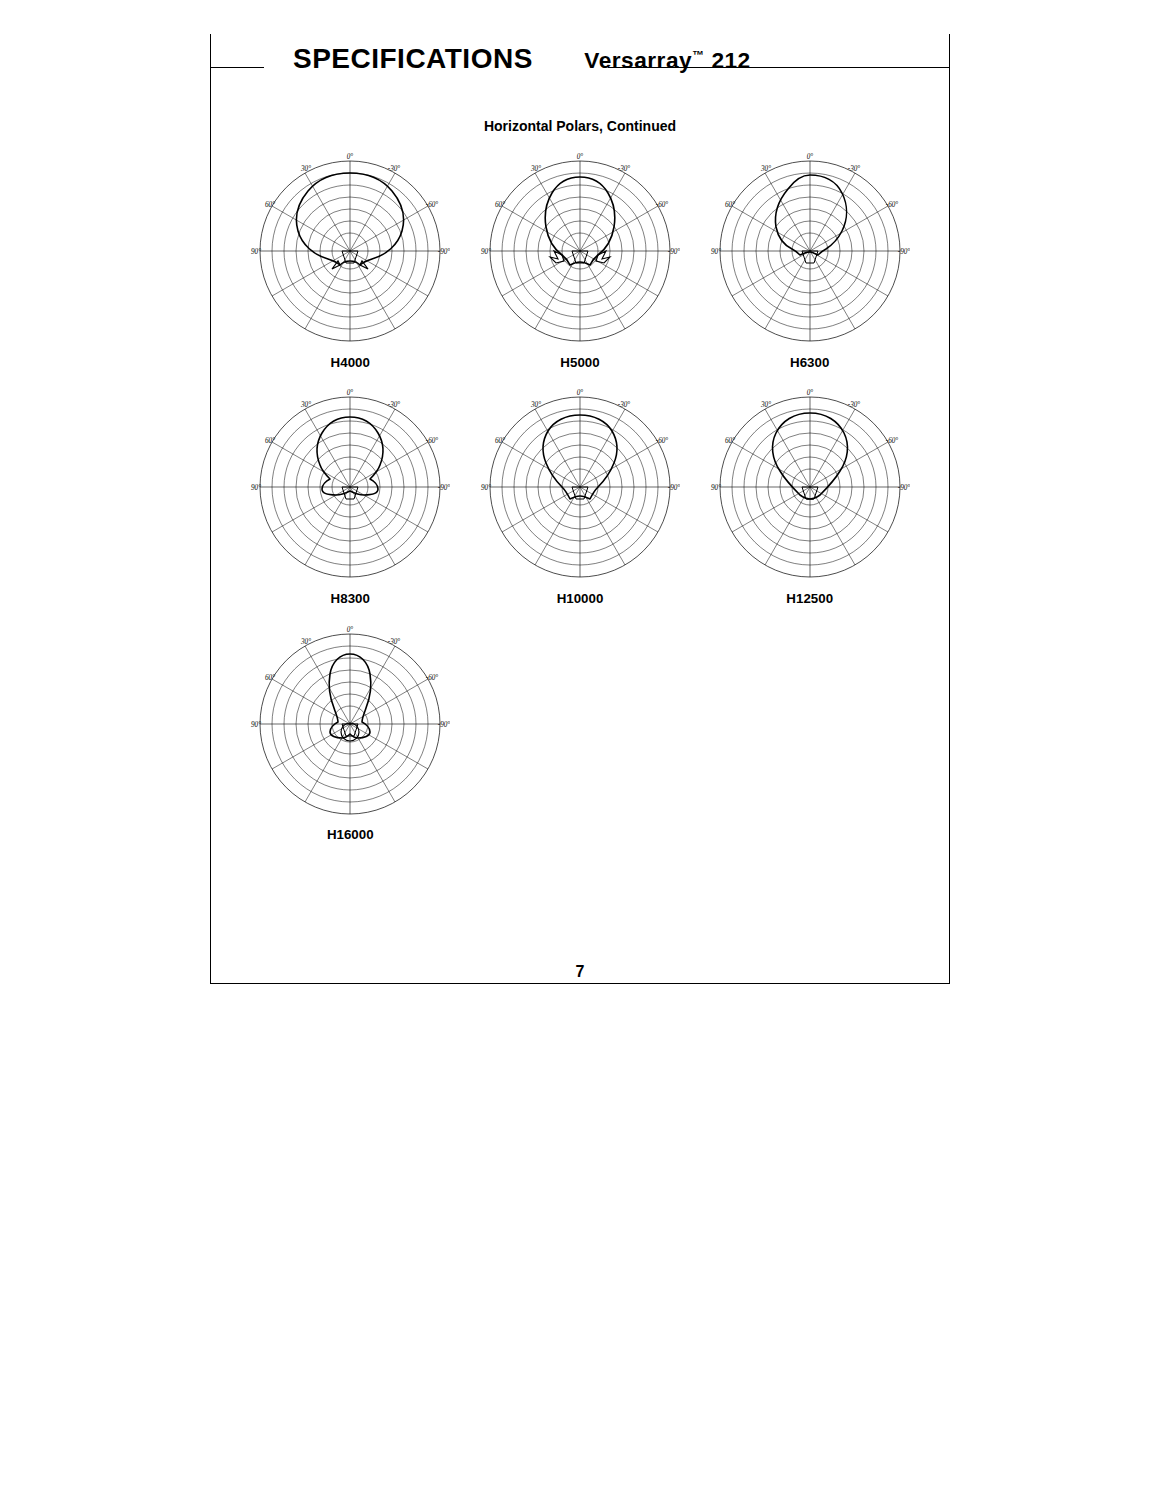SPECIFICATIONS Versarray™ 212
Horizontal Polars, Continued
0° 30° -30° 60° -60° 90° -90°
H4000
0° 30° -30° 60° -60° 90° -90°
H5000
0° 30° -30° 60° -60° 90° -90°
H6300
0° 30° -30° 60° -60° 90° -90°
H8300
0° 30° -30° 60° -60° 90° -90°
H10000
0° 30° -30° 60° -60° 90° -90°
H12500
0° 30° -30° 60° -60° 90° -90°
H16000
7